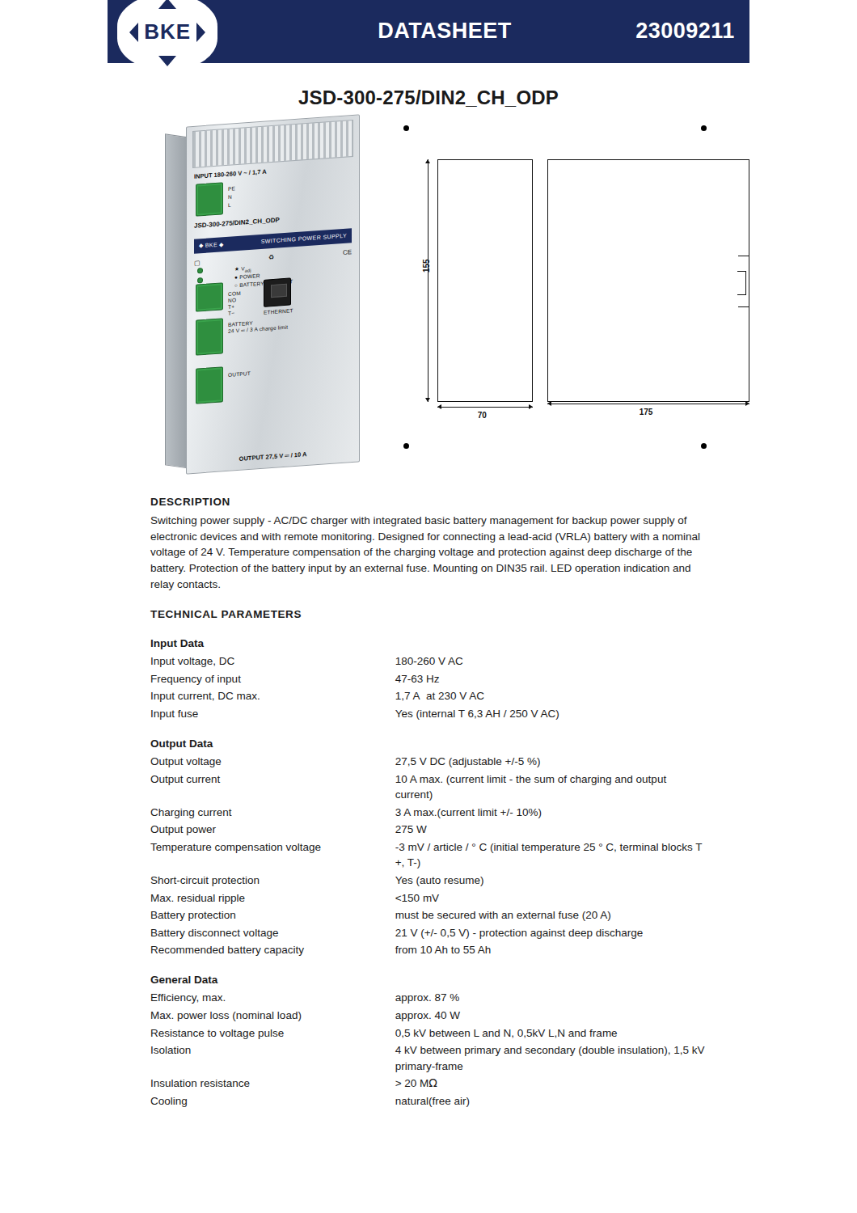BKE
DATASHEET
23009211
JSD-300-275/DIN2_CH_ODP
INPUT 180-260 V ~ / 1,7 A
PE
N
L
JSD-300-275/DIN2_CH_ODP
◆ BKE ◆ SWITCHING POWER SUPPLY
▢ ♻ CE
★ Vadj
● POWER
○ BATTERY CONNECT
COM
NO
T+
T−
ETHERNET
BATTERY
24 V ═ / 3 A charge limit
OUTPUT
OUTPUT 27,5 V ═ / 10 A
155
70
175
Description
Switching power supply - AC/DC charger with integrated basic battery management for backup power supply of electronic devices and with remote monitoring. Designed for connecting a lead-acid (VRLA) battery with a nominal voltage of 24 V. Temperature compensation of the charging voltage and protection against deep discharge of the battery. Protection of the battery input by an external fuse. Mounting on DIN35 rail. LED operation indication and relay contacts.
Technical parameters
Input Data
| Input voltage, DC | 180-260 V AC |
| Frequency of input | 47-63 Hz |
| Input current, DC max. | 1,7 A at 230 V AC |
| Input fuse | Yes (internal T 6,3 AH / 250 V AC) |
Output Data
| Output voltage | 27,5 V DC (adjustable +/-5 %) |
| Output current | 10 A max. (current limit - the sum of charging and output current) |
| Charging current | 3 A max.(current limit +/- 10%) |
| Output power | 275 W |
| Temperature compensation voltage | -3 mV / article / ° C (initial temperature 25 ° C, terminal blocks T +, T-) |
| Short-circuit protection | Yes (auto resume) |
| Max. residual ripple | <150 mV |
| Battery protection | must be secured with an external fuse (20 A) |
| Battery disconnect voltage | 21 V (+/- 0,5 V) - protection against deep discharge |
| Recommended battery capacity | from 10 Ah to 55 Ah |
General Data
| Efficiency, max. | approx. 87 % |
| Max. power loss (nominal load) | approx. 40 W |
| Resistance to voltage pulse | 0,5 kV between L and N, 0,5kV L,N and frame |
| Isolation | 4 kV between primary and secondary (double insulation), 1,5 kV primary-frame |
| Insulation resistance | > 20 M Ω |
| Cooling | natural(free air) |